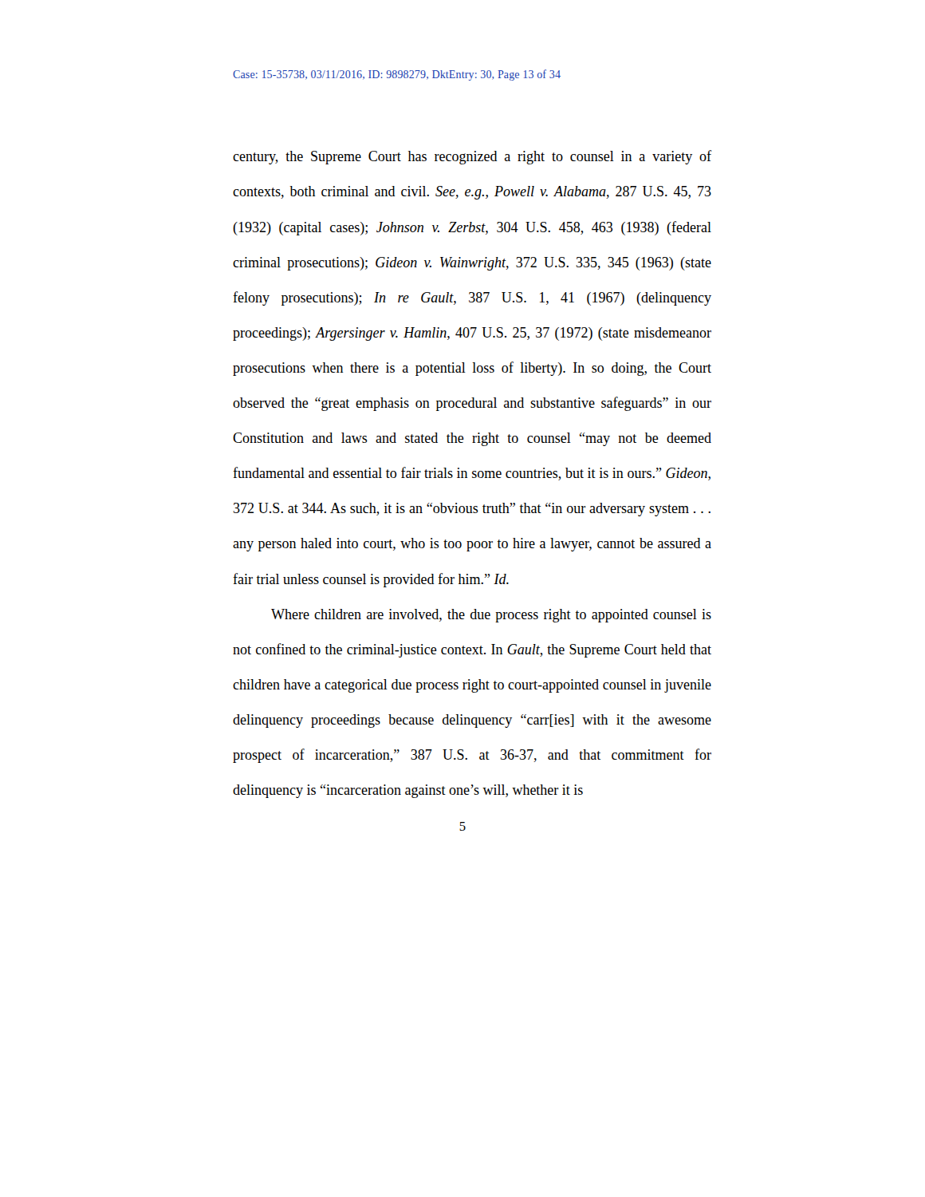Case: 15-35738, 03/11/2016, ID: 9898279, DktEntry: 30, Page 13 of 34
century, the Supreme Court has recognized a right to counsel in a variety of contexts, both criminal and civil. See, e.g., Powell v. Alabama, 287 U.S. 45, 73 (1932) (capital cases); Johnson v. Zerbst, 304 U.S. 458, 463 (1938) (federal criminal prosecutions); Gideon v. Wainwright, 372 U.S. 335, 345 (1963) (state felony prosecutions); In re Gault, 387 U.S. 1, 41 (1967) (delinquency proceedings); Argersinger v. Hamlin, 407 U.S. 25, 37 (1972) (state misdemeanor prosecutions when there is a potential loss of liberty). In so doing, the Court observed the “great emphasis on procedural and substantive safeguards” in our Constitution and laws and stated the right to counsel “may not be deemed fundamental and essential to fair trials in some countries, but it is in ours.” Gideon, 372 U.S. at 344. As such, it is an “obvious truth” that “in our adversary system . . . any person haled into court, who is too poor to hire a lawyer, cannot be assured a fair trial unless counsel is provided for him.” Id.
Where children are involved, the due process right to appointed counsel is not confined to the criminal-justice context. In Gault, the Supreme Court held that children have a categorical due process right to court-appointed counsel in juvenile delinquency proceedings because delinquency “carr[ies] with it the awesome prospect of incarceration,” 387 U.S. at 36-37, and that commitment for delinquency is “incarceration against one’s will, whether it is
5